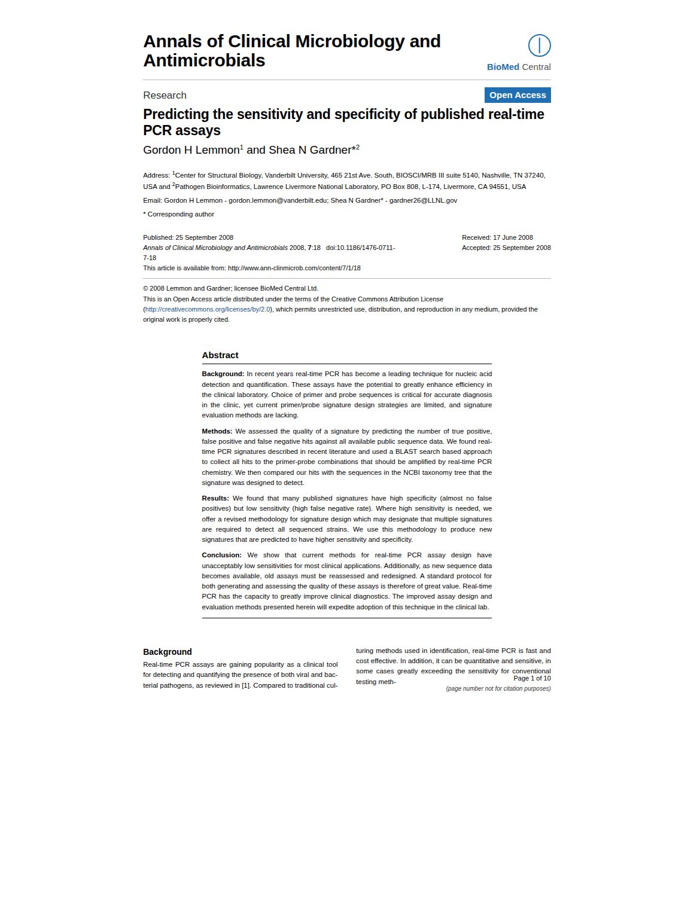Annals of Clinical Microbiology and Antimicrobials
BioMed Central
Open Access
Research
Predicting the sensitivity and specificity of published real-time PCR assays
Gordon H Lemmon1 and Shea N Gardner*2
Address: 1Center for Structural Biology, Vanderbilt University, 465 21st Ave. South, BIOSCI/MRB III suite 5140, Nashville, TN 37240, USA and 2Pathogen Bioinformatics, Lawrence Livermore National Laboratory, PO Box 808, L-174, Livermore, CA 94551, USA
Email: Gordon H Lemmon - gordon.lemmon@vanderbilt.edu; Shea N Gardner* - gardner26@LLNL.gov
* Corresponding author
Received: 17 June 2008
Accepted: 25 September 2008
Published: 25 September 2008
Annals of Clinical Microbiology and Antimicrobials 2008, 7:18 doi:10.1186/1476-0711-7-18
This article is available from: http://www.ann-clinmicrob.com/content/7/1/18
© 2008 Lemmon and Gardner; licensee BioMed Central Ltd.
This is an Open Access article distributed under the terms of the Creative Commons Attribution License (http://creativecommons.org/licenses/by/2.0), which permits unrestricted use, distribution, and reproduction in any medium, provided the original work is properly cited.
Abstract
Background: In recent years real-time PCR has become a leading technique for nucleic acid detection and quantification. These assays have the potential to greatly enhance efficiency in the clinical laboratory. Choice of primer and probe sequences is critical for accurate diagnosis in the clinic, yet current primer/probe signature design strategies are limited, and signature evaluation methods are lacking.
Methods: We assessed the quality of a signature by predicting the number of true positive, false positive and false negative hits against all available public sequence data. We found real-time PCR signatures described in recent literature and used a BLAST search based approach to collect all hits to the primer-probe combinations that should be amplified by real-time PCR chemistry. We then compared our hits with the sequences in the NCBI taxonomy tree that the signature was designed to detect.
Results: We found that many published signatures have high specificity (almost no false positives) but low sensitivity (high false negative rate). Where high sensitivity is needed, we offer a revised methodology for signature design which may designate that multiple signatures are required to detect all sequenced strains. We use this methodology to produce new signatures that are predicted to have higher sensitivity and specificity.
Conclusion: We show that current methods for real-time PCR assay design have unacceptably low sensitivities for most clinical applications. Additionally, as new sequence data becomes available, old assays must be reassessed and redesigned. A standard protocol for both generating and assessing the quality of these assays is therefore of great value. Real-time PCR has the capacity to greatly improve clinical diagnostics. The improved assay design and evaluation methods presented herein will expedite adoption of this technique in the clinical lab.
Background
Real-time PCR assays are gaining popularity as a clinical tool for detecting and quantifying the presence of both viral and bacterial pathogens, as reviewed in [1]. Compared to traditional culturing methods used in identification, real-time PCR is fast and cost effective. In addition, it can be quantitative and sensitive, in some cases greatly exceeding the sensitivity for conventional testing meth-
Page 1 of 10
(page number not for citation purposes)